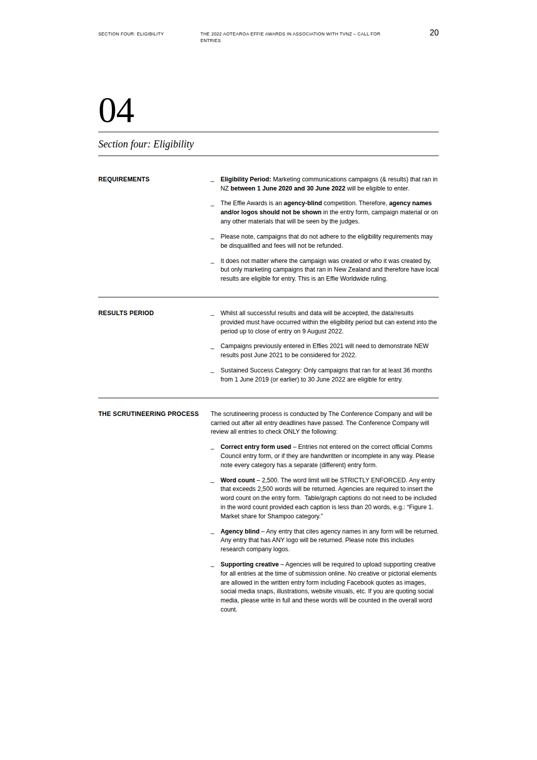Section four: Eligibility
The 2022 Aotearoa Effie Awards in association with TVNZ – Call for entries
20
04
Section four: Eligibility
Requirements
Eligibility Period: Marketing communications campaigns (& results) that ran in NZ between 1 June 2020 and 30 June 2022 will be eligible to enter.
The Effie Awards is an agency-blind competition. Therefore, agency names and/or logos should not be shown in the entry form, campaign material or on any other materials that will be seen by the judges.
Please note, campaigns that do not adhere to the eligibility requirements may be disqualified and fees will not be refunded.
It does not matter where the campaign was created or who it was created by, but only marketing campaigns that ran in New Zealand and therefore have local results are eligible for entry. This is an Effie Worldwide ruling.
Results period
Whilst all successful results and data will be accepted, the data/results provided must have occurred within the eligibility period but can extend into the period up to close of entry on 9 August 2022.
Campaigns previously entered in Effies 2021 will need to demonstrate NEW results post June 2021 to be considered for 2022.
Sustained Success Category: Only campaigns that ran for at least 36 months from 1 June 2019 (or earlier) to 30 June 2022 are eligible for entry.
The scrutineering process
The scrutineering process is conducted by The Conference Company and will be carried out after all entry deadlines have passed. The Conference Company will review all entries to check ONLY the following:
Correct entry form used – Entries not entered on the correct official Comms Council entry form, or if they are handwritten or incomplete in any way. Please note every category has a separate (different) entry form.
Word count – 2,500. The word limit will be STRICTLY ENFORCED. Any entry that exceeds 2,500 words will be returned. Agencies are required to insert the word count on the entry form. Table/graph captions do not need to be included in the word count provided each caption is less than 20 words, e.g.: “Figure 1. Market share for Shampoo category.”
Agency blind – Any entry that cites agency names in any form will be returned. Any entry that has ANY logo will be returned. Please note this includes research company logos.
Supporting creative – Agencies will be required to upload supporting creative for all entries at the time of submission online. No creative or pictorial elements are allowed in the written entry form including Facebook quotes as images, social media snaps, illustrations, website visuals, etc. If you are quoting social media, please write in full and these words will be counted in the overall word count.